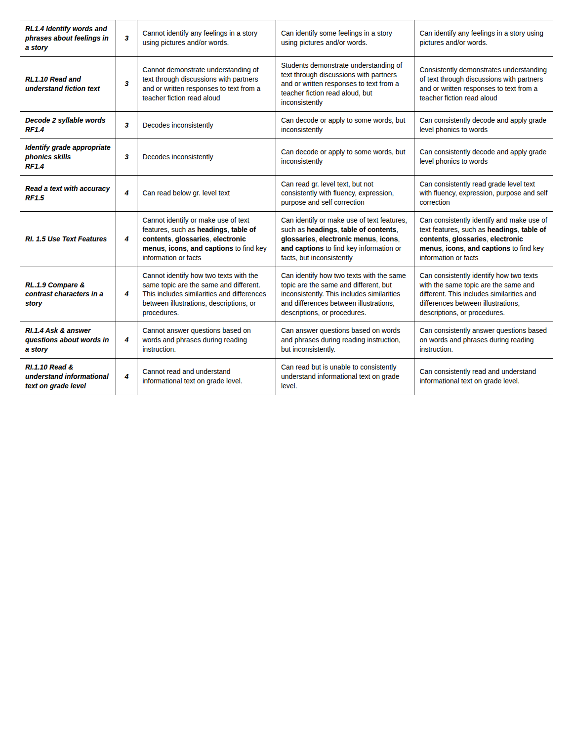| RL1.4 Identify words and phrases about feelings in a story | 3 | Cannot identify any feelings in a story using pictures and/or words. | Can identify some feelings in a story using pictures and/or words. | Can identify any feelings in a story using pictures and/or words. |
| RL1.10 Read and understand fiction text | 3 | Cannot demonstrate understanding of text through discussions with partners and or written responses to text from a teacher fiction read aloud | Students demonstrate understanding of text through discussions with partners and or written responses to text from a teacher fiction read aloud, but inconsistently | Consistently demonstrates understanding of text through discussions with partners and or written responses to text from a teacher fiction read aloud |
| Decode 2 syllable words RF1.4 | 3 | Decodes inconsistently | Can decode or apply to some words, but inconsistently | Can consistently decode and apply grade level phonics to words |
| Identify grade appropriate phonics skills RF1.4 | 3 | Decodes inconsistently | Can decode or apply to some words, but inconsistently | Can consistently decode and apply grade level phonics to words |
| Read a text with accuracy RF1.5 | 4 | Can read below gr. level text | Can read gr. level text, but not consistently with fluency, expression, purpose and self correction | Can consistently read grade level text with fluency, expression, purpose and self correction |
| RI. 1.5 Use Text Features | 4 | Cannot identify or make use of text features, such as headings , table of contents , glossaries , electronic menus , icons , and captions to find key information or facts | Can identify or make use of text features, such as headings , table of contents , glossaries , electronic menus , icons , and captions to find key information or facts, but inconsistently | Can consistently identify and make use of text features, such as headings , table of contents , glossaries , electronic menus , icons , and captions to find key information or facts |
| RL.1.9 Compare & contrast characters in a story | 4 | Cannot identify how two texts with the same topic are the same and different. This includes similarities and differences between illustrations, descriptions, or procedures. | Can identify how two texts with the same topic are the same and different, but inconsistently. This includes similarities and differences between illustrations, descriptions, or procedures. | Can consistently identify how two texts with the same topic are the same and different. This includes similarities and differences between illustrations, descriptions, or procedures. |
| RI.1.4 Ask & answer questions about words in a story | 4 | Cannot answer questions based on words and phrases during reading instruction. | Can answer questions based on words and phrases during reading instruction, but inconsistently. | Can consistently answer questions based on words and phrases during reading instruction. |
| RI.1.10 Read & understand informational text on grade level | 4 | Cannot read and understand informational text on grade level. | Can read but is unable to consistently understand informational text on grade level. | Can consistently read and understand informational text on grade level. |